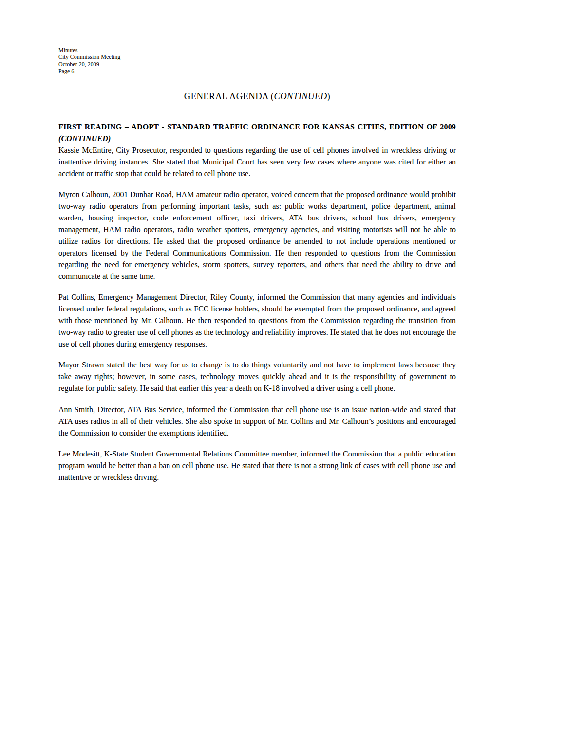Minutes
City Commission Meeting
October 20, 2009
Page 6
GENERAL AGENDA (CONTINUED)
FIRST READING – ADOPT - STANDARD TRAFFIC ORDINANCE FOR KANSAS CITIES, EDITION OF 2009 (CONTINUED)
Kassie McEntire, City Prosecutor, responded to questions regarding the use of cell phones involved in wreckless driving or inattentive driving instances. She stated that Municipal Court has seen very few cases where anyone was cited for either an accident or traffic stop that could be related to cell phone use.
Myron Calhoun, 2001 Dunbar Road, HAM amateur radio operator, voiced concern that the proposed ordinance would prohibit two-way radio operators from performing important tasks, such as: public works department, police department, animal warden, housing inspector, code enforcement officer, taxi drivers, ATA bus drivers, school bus drivers, emergency management, HAM radio operators, radio weather spotters, emergency agencies, and visiting motorists will not be able to utilize radios for directions. He asked that the proposed ordinance be amended to not include operations mentioned or operators licensed by the Federal Communications Commission. He then responded to questions from the Commission regarding the need for emergency vehicles, storm spotters, survey reporters, and others that need the ability to drive and communicate at the same time.
Pat Collins, Emergency Management Director, Riley County, informed the Commission that many agencies and individuals licensed under federal regulations, such as FCC license holders, should be exempted from the proposed ordinance, and agreed with those mentioned by Mr. Calhoun. He then responded to questions from the Commission regarding the transition from two-way radio to greater use of cell phones as the technology and reliability improves. He stated that he does not encourage the use of cell phones during emergency responses.
Mayor Strawn stated the best way for us to change is to do things voluntarily and not have to implement laws because they take away rights; however, in some cases, technology moves quickly ahead and it is the responsibility of government to regulate for public safety. He said that earlier this year a death on K-18 involved a driver using a cell phone.
Ann Smith, Director, ATA Bus Service, informed the Commission that cell phone use is an issue nation-wide and stated that ATA uses radios in all of their vehicles. She also spoke in support of Mr. Collins and Mr. Calhoun’s positions and encouraged the Commission to consider the exemptions identified.
Lee Modesitt, K-State Student Governmental Relations Committee member, informed the Commission that a public education program would be better than a ban on cell phone use. He stated that there is not a strong link of cases with cell phone use and inattentive or wreckless driving.